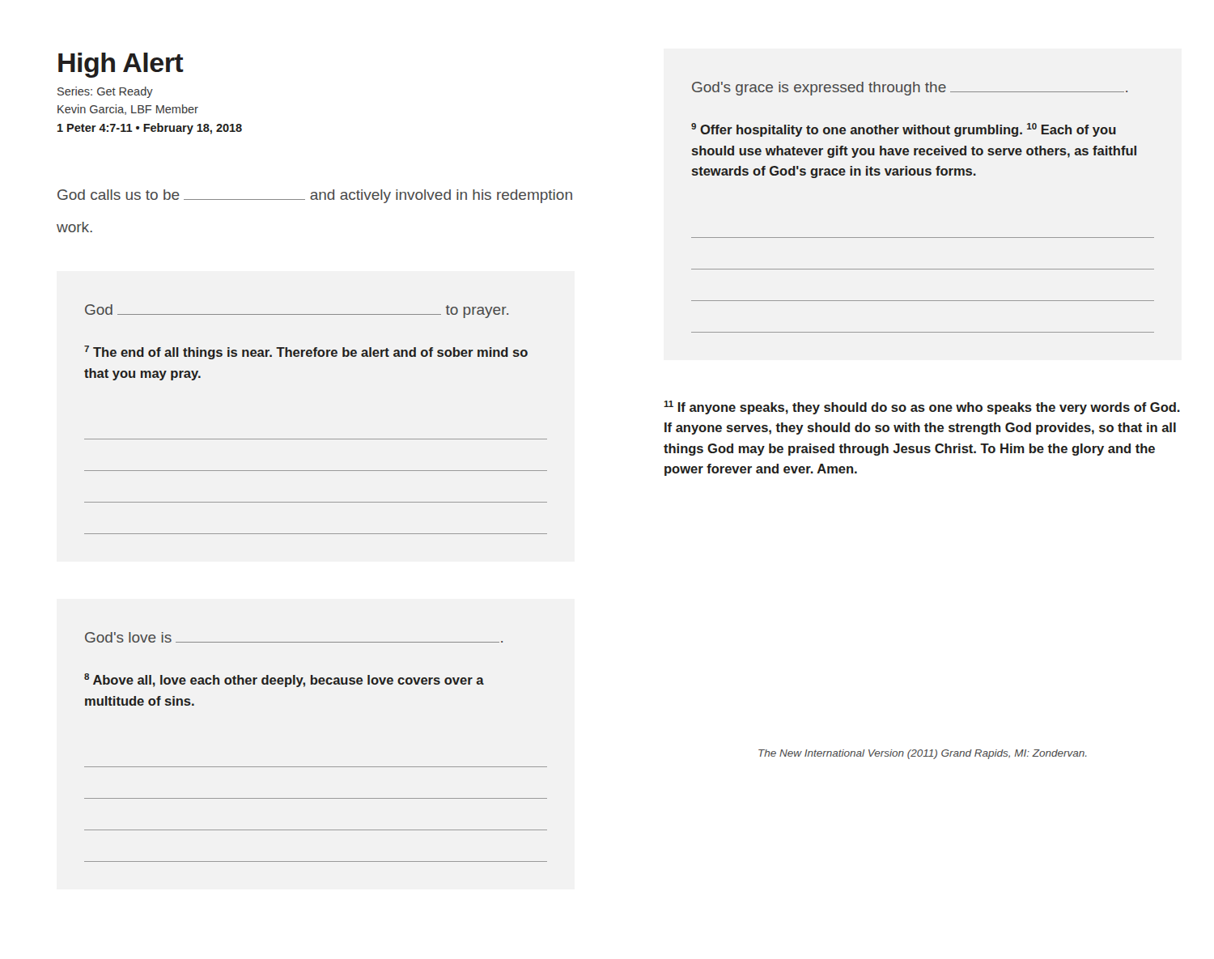High Alert
Series: Get Ready
Kevin Garcia, LBF Member
1 Peter 4:7-11 • February 18, 2018
God calls us to be and actively involved in his redemption work.
God to prayer.
7 The end of all things is near. Therefore be alert and of sober mind so that you may pray.
God's love is .
8 Above all, love each other deeply, because love covers over a multitude of sins.
God's grace is expressed through the .
9 Offer hospitality to one another without grumbling. 10 Each of you should use whatever gift you have received to serve others, as faithful stewards of God's grace in its various forms.
11 If anyone speaks, they should do so as one who speaks the very words of God. If anyone serves, they should do so with the strength God provides, so that in all things God may be praised through Jesus Christ. To Him be the glory and the power forever and ever. Amen.
The New International Version (2011) Grand Rapids, MI: Zondervan.